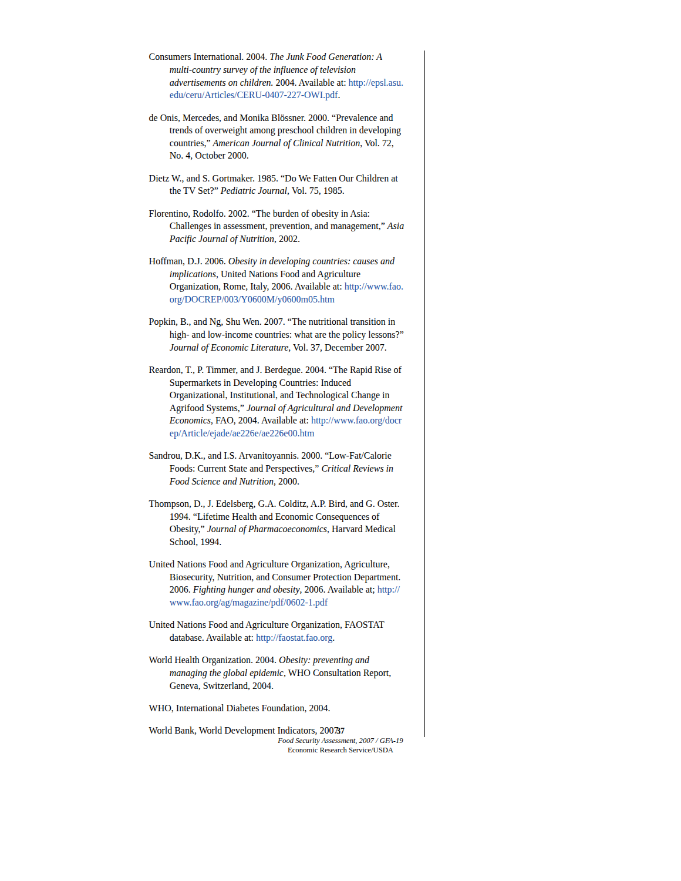Consumers International. 2004. The Junk Food Generation: A multi-country survey of the influence of television advertisements on children. 2004. Available at: http://epsl.asu.edu/ceru/Articles/CERU-0407-227-OWI.pdf.
de Onis, Mercedes, and Monika Blössner. 2000. “Prevalence and trends of overweight among preschool children in developing countries,” American Journal of Clinical Nutrition, Vol. 72, No. 4, October 2000.
Dietz W., and S. Gortmaker. 1985. “Do We Fatten Our Children at the TV Set?” Pediatric Journal, Vol. 75, 1985.
Florentino, Rodolfo. 2002. “The burden of obesity in Asia: Challenges in assessment, prevention, and management,” Asia Pacific Journal of Nutrition, 2002.
Hoffman, D.J. 2006. Obesity in developing countries: causes and implications, United Nations Food and Agriculture Organization, Rome, Italy, 2006. Available at: http://www.fao.org/DOCREP/003/Y0600M/y0600m05.htm
Popkin, B., and Ng, Shu Wen. 2007. “The nutritional transition in high- and low-income countries: what are the policy lessons?” Journal of Economic Literature, Vol. 37, December 2007.
Reardon, T., P. Timmer, and J. Berdegue. 2004. “The Rapid Rise of Supermarkets in Developing Countries: Induced Organizational, Institutional, and Technological Change in Agrifood Systems,” Journal of Agricultural and Development Economics, FAO, 2004. Available at: http://www.fao.org/docrep/Article/ejade/ae226e/ae226e00.htm
Sandrou, D.K., and I.S. Arvanitoyannis. 2000. “Low-Fat/Calorie Foods: Current State and Perspectives,” Critical Reviews in Food Science and Nutrition, 2000.
Thompson, D., J. Edelsberg, G.A. Colditz, A.P. Bird, and G. Oster. 1994. “Lifetime Health and Economic Consequences of Obesity,” Journal of Pharmacoeconomics, Harvard Medical School, 1994.
United Nations Food and Agriculture Organization, Agriculture, Biosecurity, Nutrition, and Consumer Protection Department. 2006. Fighting hunger and obesity, 2006. Available at; http://www.fao.org/ag/magazine/pdf/0602-1.pdf
United Nations Food and Agriculture Organization, FAOSTAT database. Available at: http://faostat.fao.org.
World Health Organization. 2004. Obesity: preventing and managing the global epidemic, WHO Consultation Report, Geneva, Switzerland, 2004.
WHO, International Diabetes Foundation, 2004.
World Bank, World Development Indicators, 2007.
37
Food Security Assessment, 2007 / GFA-19
Economic Research Service/USDA